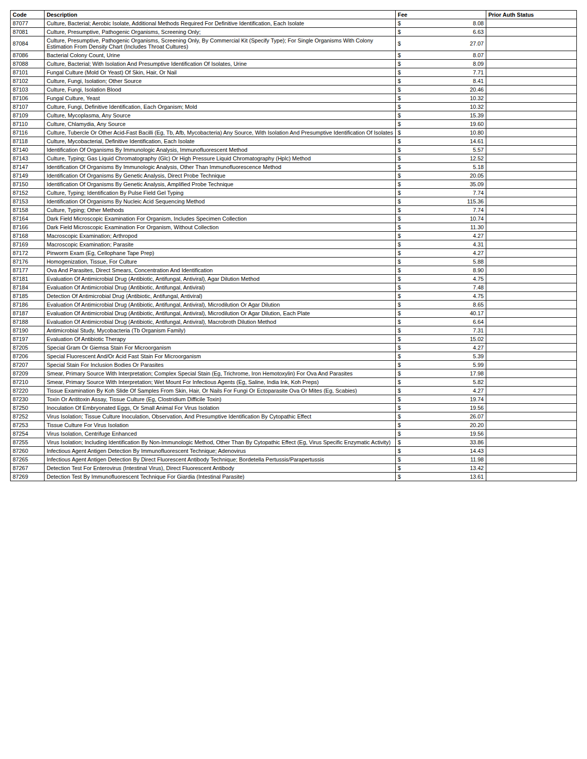| Code | Description | Fee | Prior Auth Status |
| --- | --- | --- | --- |
| 87077 | Culture, Bacterial; Aerobic Isolate, Additional Methods Required For Definitive Identification, Each Isolate | $ 8.08 | |
| 87081 | Culture, Presumptive, Pathogenic Organisms, Screening Only; | $ 6.63 | |
| 87084 | Culture, Presumptive, Pathogenic Organisms, Screening Only, By Commercial Kit (Specify Type); For Single Organisms With Colony Estimation From Density Chart (Includes Throat Cultures) | $ 27.07 | |
| 87086 | Bacterial Colony Count, Urine | $ 8.07 | |
| 87088 | Culture, Bacterial; With Isolation And Presumptive Identification Of Isolates, Urine | $ 8.09 | |
| 87101 | Fungal Culture (Mold Or Yeast) Of Skin, Hair, Or Nail | $ 7.71 | |
| 87102 | Culture, Fungi, Isolation; Other Source | $ 8.41 | |
| 87103 | Culture, Fungi, Isolation Blood | $ 20.46 | |
| 87106 | Fungal Culture, Yeast | $ 10.32 | |
| 87107 | Culture, Fungi, Definitive Identification, Each Organism; Mold | $ 10.32 | |
| 87109 | Culture, Mycoplasma, Any Source | $ 15.39 | |
| 87110 | Culture, Chlamydia, Any Source | $ 19.60 | |
| 87116 | Culture, Tubercle Or Other Acid-Fast Bacilli (Eg, Tb, Afb, Mycobacteria) Any Source, With Isolation And Presumptive Identification Of Isolates | $ 10.80 | |
| 87118 | Culture, Mycobacterial, Definitive Identification, Each Isolate | $ 14.61 | |
| 87140 | Identification Of Organisms By Immunologic Analysis, Immunofluorescent Method | $ 5.57 | |
| 87143 | Culture, Typing; Gas Liquid Chromatography (Glc) Or High Pressure Liquid Chromatography (Hplc) Method | $ 12.52 | |
| 87147 | Identification Of Organisms By Immunologic Analysis, Other Than Immunofluorescence Method | $ 5.18 | |
| 87149 | Identification Of Organisms By Genetic Analysis, Direct Probe Technique | $ 20.05 | |
| 87150 | Identification Of Organisms By Genetic Analysis, Amplified Probe Technique | $ 35.09 | |
| 87152 | Culture, Typing; Identification By Pulse Field Gel Typing | $ 7.74 | |
| 87153 | Identification Of Organisms By Nucleic Acid Sequencing Method | $ 115.36 | |
| 87158 | Culture, Typing; Other Methods | $ 7.74 | |
| 87164 | Dark Field Microscopic Examination For Organism, Includes Specimen Collection | $ 10.74 | |
| 87166 | Dark Field Microscopic Examination For Organism, Without Collection | $ 11.30 | |
| 87168 | Macroscopic Examination; Arthropod | $ 4.27 | |
| 87169 | Macroscopic Examination; Parasite | $ 4.31 | |
| 87172 | Pinworm Exam (Eg, Cellophane Tape Prep) | $ 4.27 | |
| 87176 | Homogenization, Tissue, For Culture | $ 5.88 | |
| 87177 | Ova And Parasites, Direct Smears, Concentration And Identification | $ 8.90 | |
| 87181 | Evaluation Of Antimicrobial Drug (Antibiotic, Antifungal, Antiviral), Agar Dilution Method | $ 4.75 | |
| 87184 | Evaluation Of Antimicrobial Drug (Antibiotic, Antifungal, Antiviral) | $ 7.48 | |
| 87185 | Detection Of Antimicrobial Drug (Antibiotic, Antifungal, Antiviral) | $ 4.75 | |
| 87186 | Evaluation Of Antimicrobial Drug (Antibiotic, Antifungal, Antiviral), Microdilution Or Agar Dilution | $ 8.65 | |
| 87187 | Evaluation Of Antimicrobial Drug (Antibiotic, Antifungal, Antiviral), Microdilution Or Agar Dilution, Each Plate | $ 40.17 | |
| 87188 | Evaluation Of Antimicrobial Drug (Antibiotic, Antifungal, Antiviral), Macrobroth Dilution Method | $ 6.64 | |
| 87190 | Antimicrobial Study, Mycobacteria (Tb Organism Family) | $ 7.31 | |
| 87197 | Evaluation Of Antibiotic Therapy | $ 15.02 | |
| 87205 | Special Gram Or Giemsa Stain For Microorganism | $ 4.27 | |
| 87206 | Special Fluorescent And/Or Acid Fast Stain For Microorganism | $ 5.39 | |
| 87207 | Special Stain For Inclusion Bodies Or Parasites | $ 5.99 | |
| 87209 | Smear, Primary Source With Interpretation; Complex Special Stain (Eg, Trichrome, Iron Hemotoxylin) For Ova And Parasites | $ 17.98 | |
| 87210 | Smear, Primary Source With Interpretation; Wet Mount For Infectious Agents (Eg, Saline, India Ink, Koh Preps) | $ 5.82 | |
| 87220 | Tissue Examination By Koh Slide Of Samples From Skin, Hair, Or Nails For Fungi Or Ectoparasite Ova Or Mites (Eg, Scabies) | $ 4.27 | |
| 87230 | Toxin Or Antitoxin Assay, Tissue Culture (Eg, Clostridium Difficile Toxin) | $ 19.74 | |
| 87250 | Inoculation Of Embryonated Eggs, Or Small Animal For Virus Isolation | $ 19.56 | |
| 87252 | Virus Isolation; Tissue Culture Inoculation, Observation, And Presumptive Identification By Cytopathic Effect | $ 26.07 | |
| 87253 | Tissue Culture For Virus Isolation | $ 20.20 | |
| 87254 | Virus Isolation, Centrifuge Enhanced | $ 19.56 | |
| 87255 | Virus Isolation; Including Identification By Non-Immunologic Method, Other Than By Cytopathic Effect (Eg, Virus Specific Enzymatic Activity) | $ 33.86 | |
| 87260 | Infectious Agent Antigen Detection By Immunofluorescent Technique; Adenovirus | $ 14.43 | |
| 87265 | Infectious Agent Antigen Detection By Direct Fluorescent Antibody Technique; Bordetella Pertussis/Parapertussis | $ 11.98 | |
| 87267 | Detection Test For Enterovirus (Intestinal Virus), Direct Fluorescent Antibody | $ 13.42 | |
| 87269 | Detection Test By Immunofluorescent Technique For Giardia (Intestinal Parasite) | $ 13.61 | |